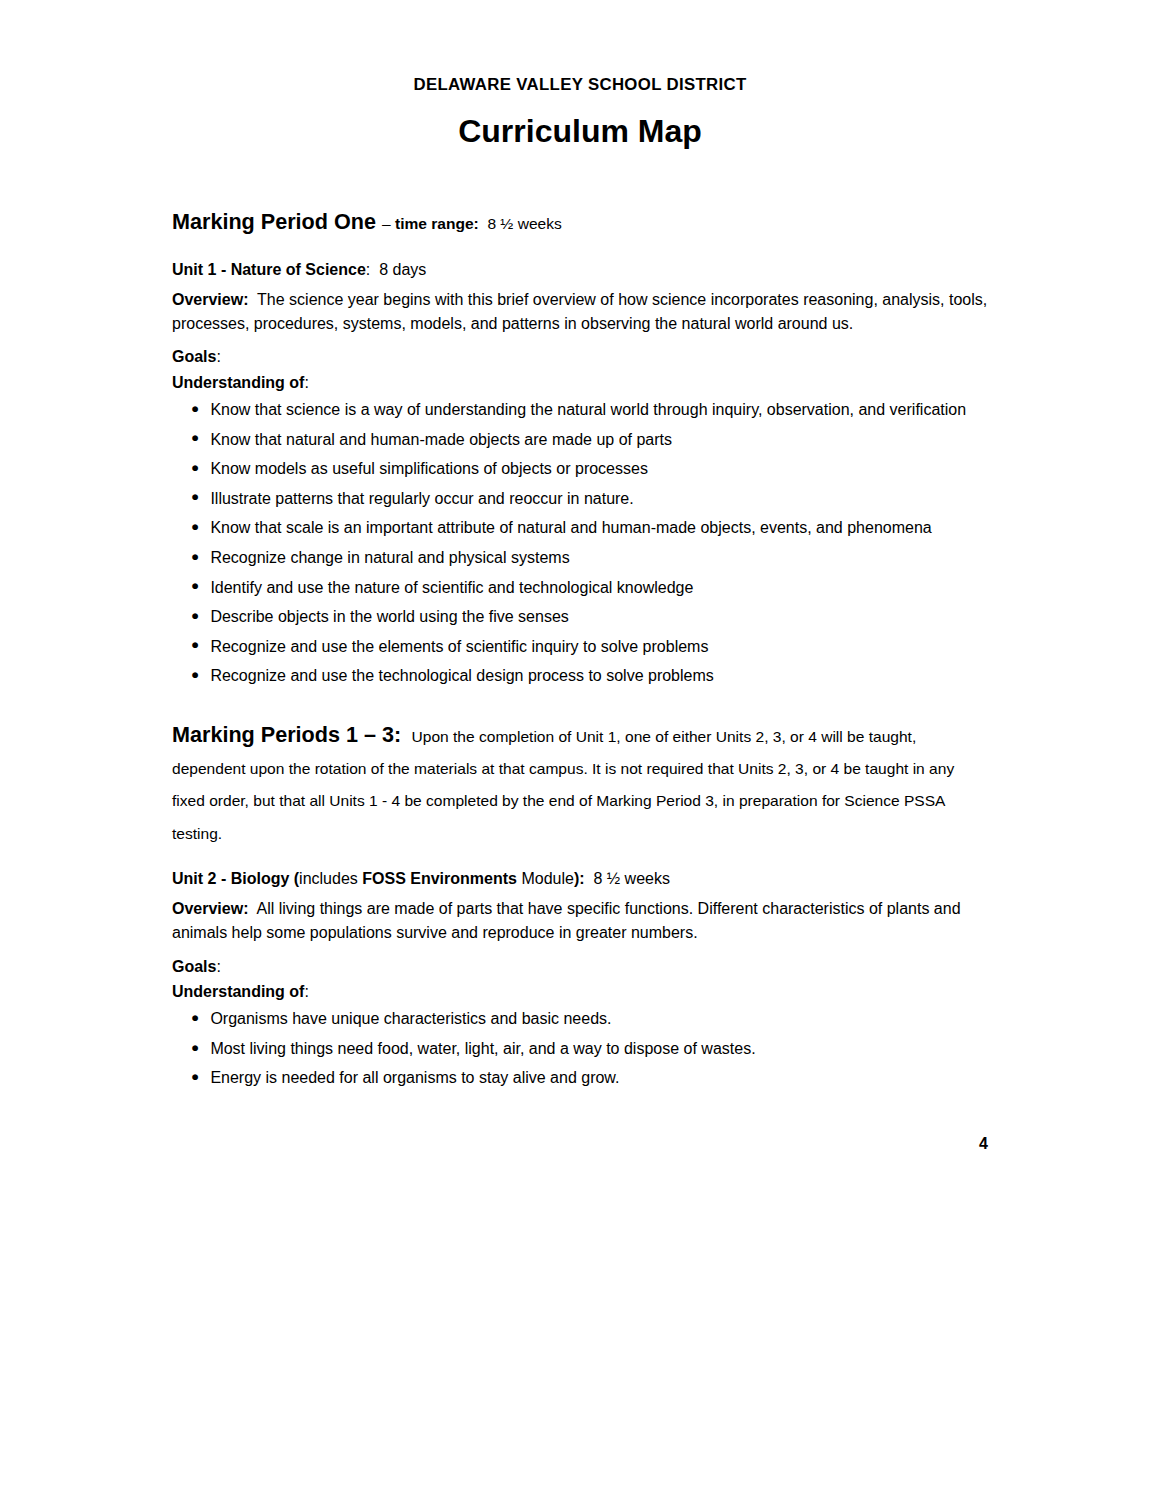DELAWARE VALLEY SCHOOL DISTRICT
Curriculum Map
Marking Period One – time range: 8 ½ weeks
Unit 1 - Nature of Science: 8 days
Overview: The science year begins with this brief overview of how science incorporates reasoning, analysis, tools, processes, procedures, systems, models, and patterns in observing the natural world around us.
Goals:
Understanding of:
Know that science is a way of understanding the natural world through inquiry, observation, and verification
Know that natural and human-made objects are made up of parts
Know models as useful simplifications of objects or processes
Illustrate patterns that regularly occur and reoccur in nature.
Know that scale is an important attribute of natural and human-made objects, events, and phenomena
Recognize change in natural and physical systems
Identify and use the nature of scientific and technological knowledge
Describe objects in the world using the five senses
Recognize and use the elements of scientific inquiry to solve problems
Recognize and use the technological design process to solve problems
Marking Periods 1 – 3: Upon the completion of Unit 1, one of either Units 2, 3, or 4 will be taught, dependent upon the rotation of the materials at that campus. It is not required that Units 2, 3, or 4 be taught in any fixed order, but that all Units 1 - 4 be completed by the end of Marking Period 3, in preparation for Science PSSA testing.
Unit 2 - Biology (includes FOSS Environments Module): 8 ½ weeks
Overview: All living things are made of parts that have specific functions. Different characteristics of plants and animals help some populations survive and reproduce in greater numbers.
Goals:
Understanding of:
Organisms have unique characteristics and basic needs.
Most living things need food, water, light, air, and a way to dispose of wastes.
Energy is needed for all organisms to stay alive and grow.
4